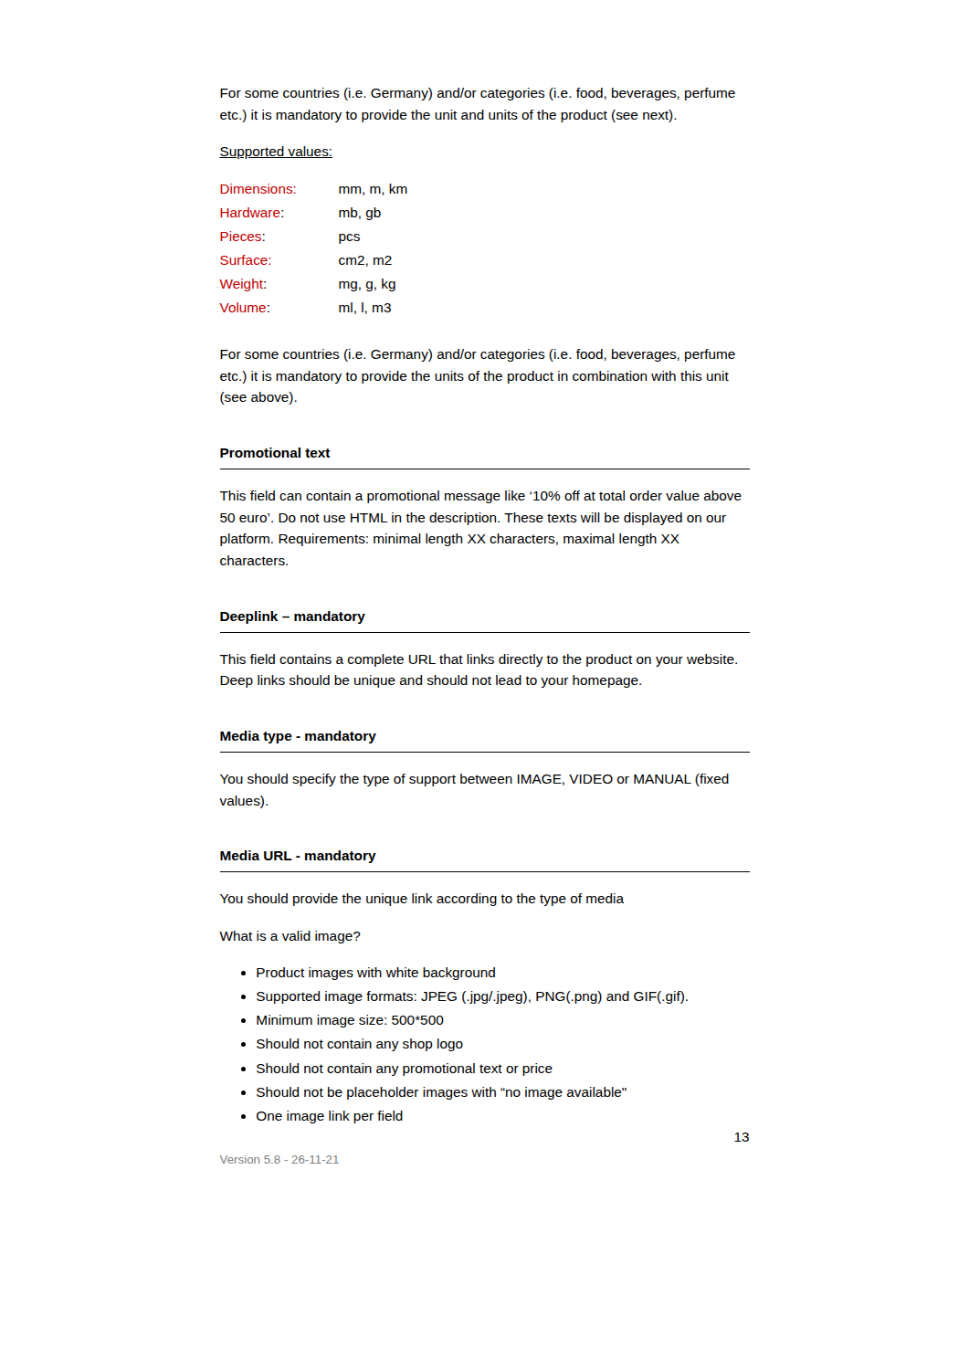For some countries (i.e. Germany) and/or categories (i.e. food, beverages, perfume etc.) it is mandatory to provide the unit and units of the product (see next).
Supported values:
| Dimensions: | mm, m, km |
| Hardware : | mb, gb |
| Pieces : | pcs |
| Surface: | cm2, m2 |
| Weight : | mg, g, kg |
| Volume : | ml, l, m3 |
For some countries (i.e. Germany) and/or categories (i.e. food, beverages, perfume etc.) it is mandatory to provide the units of the product in combination with this unit (see above).
Promotional text
This field can contain a promotional message like ‘10% off at total order value above 50 euro’. Do not use HTML in the description. These texts will be displayed on our platform. Requirements: minimal length XX characters, maximal length XX characters.
Deeplink – mandatory
This field contains a complete URL that links directly to the product on your website. Deep links should be unique and should not lead to your homepage.
Media type - mandatory
You should specify the type of support between IMAGE, VIDEO or MANUAL (fixed values).
Media URL - mandatory
You should provide the unique link according to the type of media
What is a valid image?
Product images with white background
Supported image formats: JPEG (.jpg/.jpeg), PNG(.png) and GIF(.gif).
Minimum image size: 500*500
Should not contain any shop logo
Should not contain any promotional text or price
Should not be placeholder images with “no image available"
One image link per field
13
Version 5.8 - 26-11-21